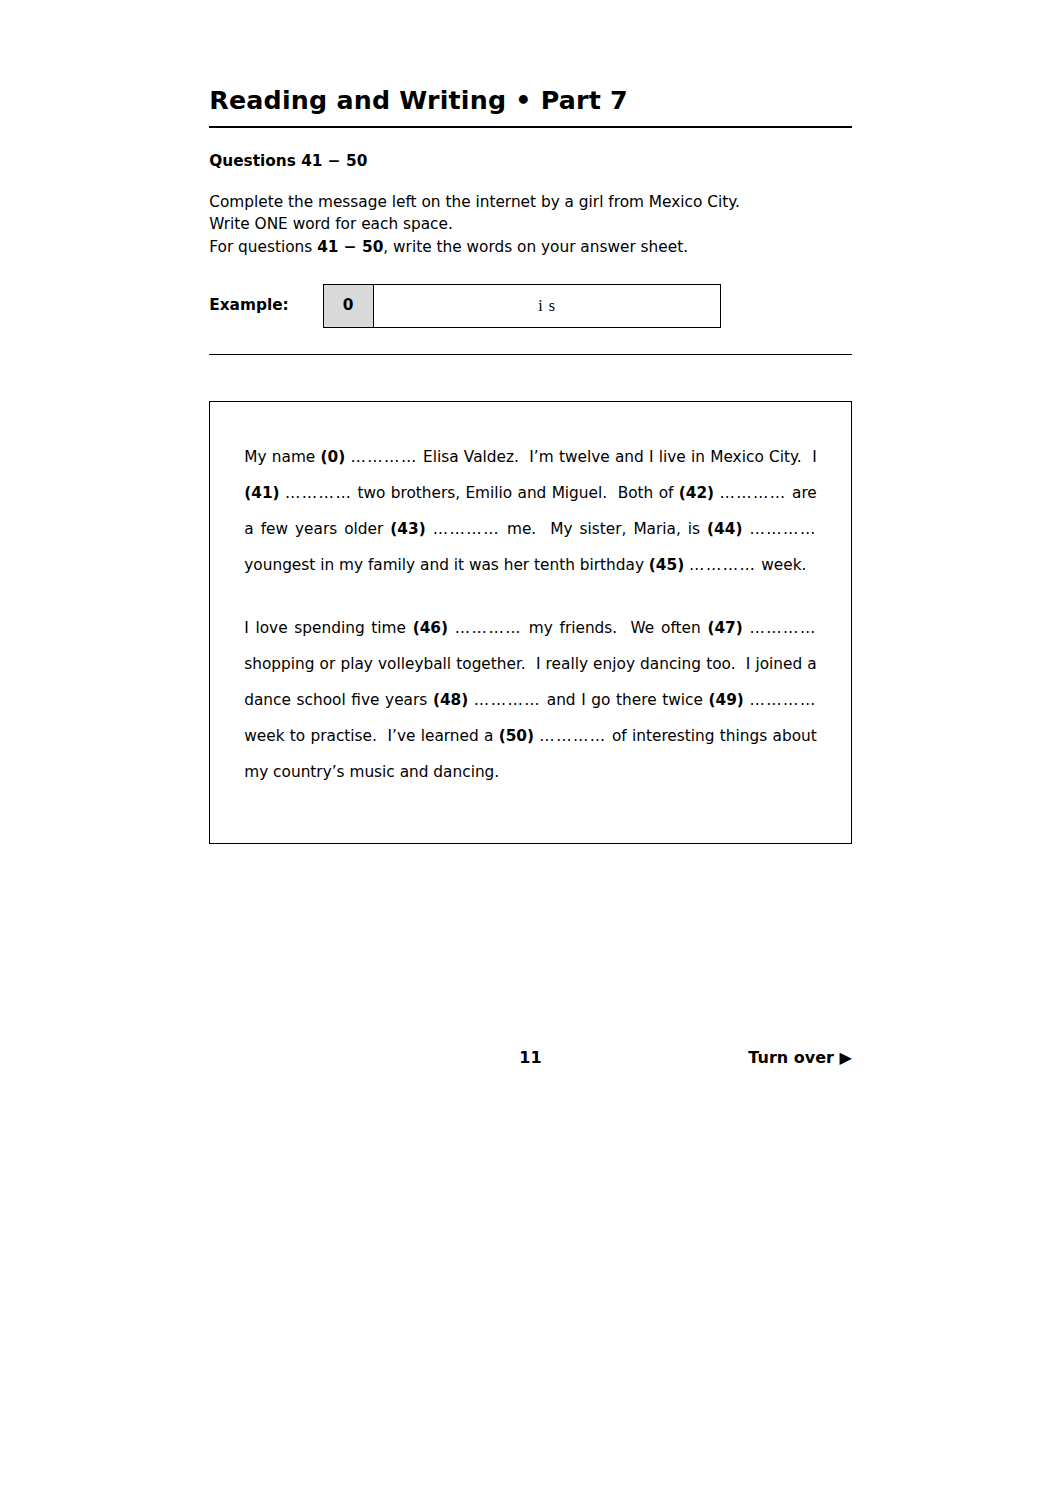Reading and Writing • Part 7
Questions 41 − 50
Complete the message left on the internet by a girl from Mexico City.
Write ONE word for each space.
For questions 41 − 50, write the words on your answer sheet.
Example:
0
i s
My name (0) ………… Elisa Valdez. I’m twelve and I live in Mexico City. I (41) ………… two brothers, Emilio and Miguel. Both of (42) ………… are a few years older (43) ………… me. My sister, Maria, is (44) ………… youngest in my family and it was her tenth birthday (45) ………… week.
I love spending time (46) ………… my friends. We often (47) ………… shopping or play volleyball together. I really enjoy dancing too. I joined a dance school five years (48) ………… and I go there twice (49) ………… week to practise. I’ve learned a (50) ………… of interesting things about my country’s music and dancing.
11 Turn over ▶